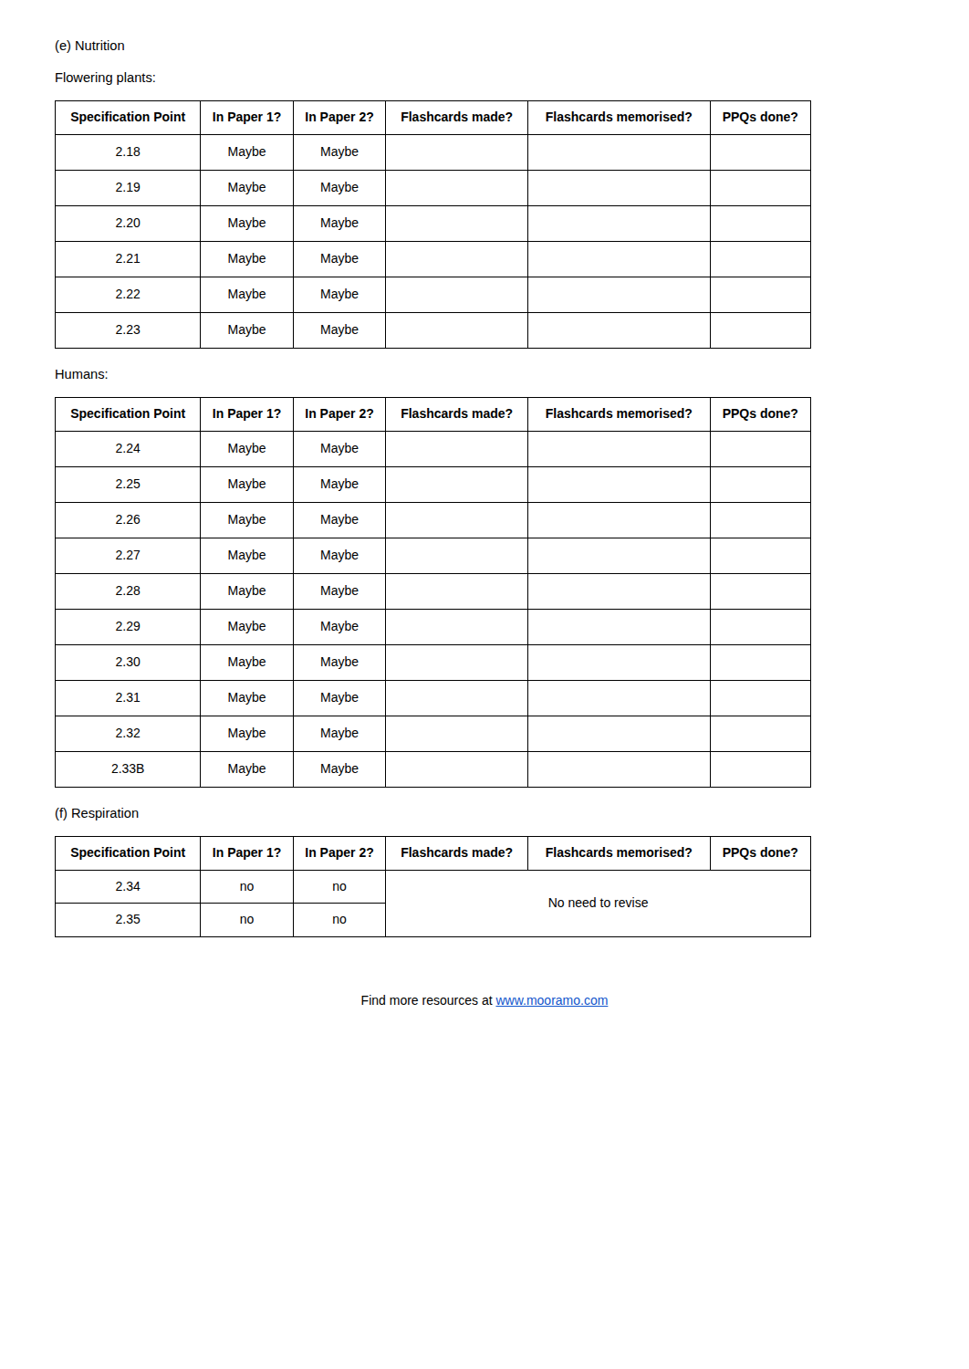(e) Nutrition
Flowering plants:
| Specification Point | In Paper 1? | In Paper 2? | Flashcards made? | Flashcards memorised? | PPQs done? |
| --- | --- | --- | --- | --- | --- |
| 2.18 | Maybe | Maybe | | | |
| 2.19 | Maybe | Maybe | | | |
| 2.20 | Maybe | Maybe | | | |
| 2.21 | Maybe | Maybe | | | |
| 2.22 | Maybe | Maybe | | | |
| 2.23 | Maybe | Maybe | | | |
Humans:
| Specification Point | In Paper 1? | In Paper 2? | Flashcards made? | Flashcards memorised? | PPQs done? |
| --- | --- | --- | --- | --- | --- |
| 2.24 | Maybe | Maybe | | | |
| 2.25 | Maybe | Maybe | | | |
| 2.26 | Maybe | Maybe | | | |
| 2.27 | Maybe | Maybe | | | |
| 2.28 | Maybe | Maybe | | | |
| 2.29 | Maybe | Maybe | | | |
| 2.30 | Maybe | Maybe | | | |
| 2.31 | Maybe | Maybe | | | |
| 2.32 | Maybe | Maybe | | | |
| 2.33B | Maybe | Maybe | | | |
(f) Respiration
| Specification Point | In Paper 1? | In Paper 2? | Flashcards made? | Flashcards memorised? | PPQs done? |
| --- | --- | --- | --- | --- | --- |
| 2.34 | no | no | No need to revise |
| 2.35 | no | no |
Find more resources at www.mooramo.com